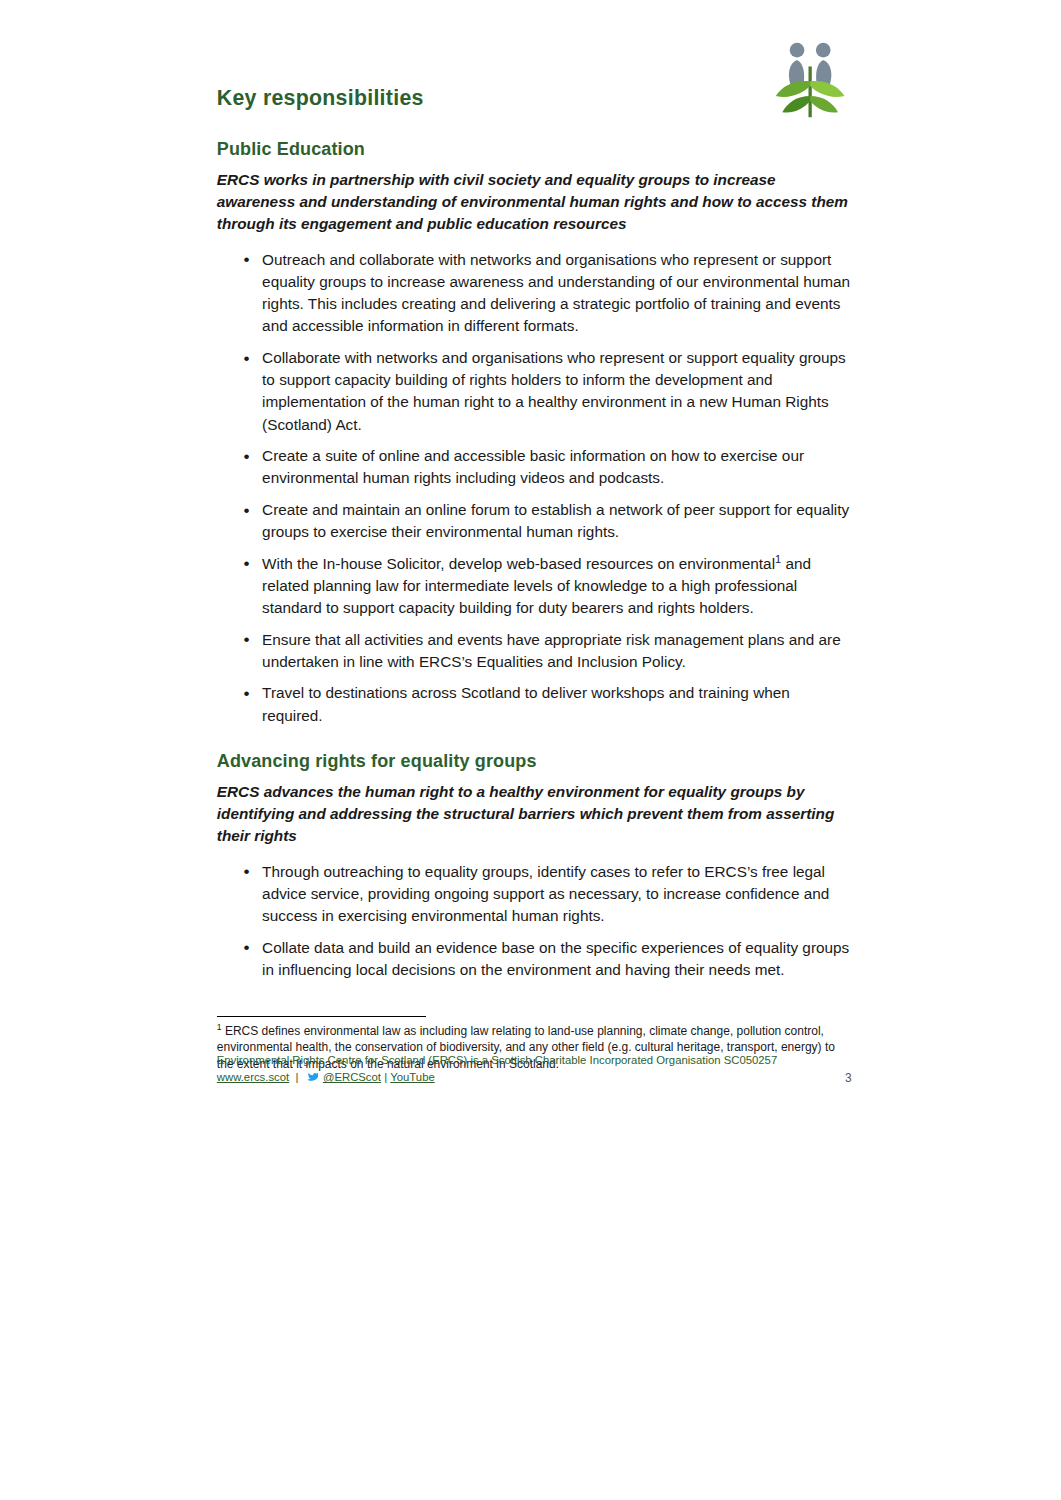Key responsibilities
Public Education
ERCS works in partnership with civil society and equality groups to increase awareness and understanding of environmental human rights and how to access them through its engagement and public education resources
Outreach and collaborate with networks and organisations who represent or support equality groups to increase awareness and understanding of our environmental human rights. This includes creating and delivering a strategic portfolio of training and events and accessible information in different formats.
Collaborate with networks and organisations who represent or support equality groups to support capacity building of rights holders to inform the development and implementation of the human right to a healthy environment in a new Human Rights (Scotland) Act.
Create a suite of online and accessible basic information on how to exercise our environmental human rights including videos and podcasts.
Create and maintain an online forum to establish a network of peer support for equality groups to exercise their environmental human rights.
With the In-house Solicitor, develop web-based resources on environmental1 and related planning law for intermediate levels of knowledge to a high professional standard to support capacity building for duty bearers and rights holders.
Ensure that all activities and events have appropriate risk management plans and are undertaken in line with ERCS’s Equalities and Inclusion Policy.
Travel to destinations across Scotland to deliver workshops and training when required.
Advancing rights for equality groups
ERCS advances the human right to a healthy environment for equality groups by identifying and addressing the structural barriers which prevent them from asserting their rights
Through outreaching to equality groups, identify cases to refer to ERCS’s free legal advice service, providing ongoing support as necessary, to increase confidence and success in exercising environmental human rights.
Collate data and build an evidence base on the specific experiences of equality groups in influencing local decisions on the environment and having their needs met.
1 ERCS defines environmental law as including law relating to land-use planning, climate change, pollution control, environmental health, the conservation of biodiversity, and any other field (e.g. cultural heritage, transport, energy) to the extent that it impacts on the natural environment in Scotland.
Environmental Rights Centre for Scotland (ERCS) is a Scottish Charitable Incorporated Organisation SC050257
www.ercs.scot | @ERCScot | YouTube 3